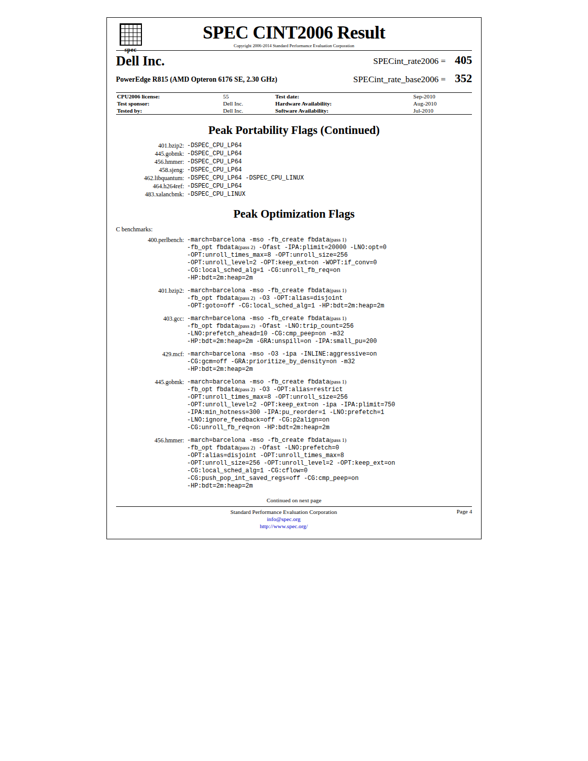spec
SPEC CINT2006 Result
Copyright 2006-2014 Standard Performance Evaluation Corporation
Dell Inc.
PowerEdge R815 (AMD Opteron 6176 SE, 2.30 GHz)
SPECint_rate2006 =405
SPECint_rate_base2006 =352
| CPU2006 license: | 55 | Test date: | Sep-2010 |
| Test sponsor: | Dell Inc. | Hardware Availability: | Aug-2010 |
| Tested by: | Dell Inc. | Software Availability: | Jul-2010 |
Peak Portability Flags (Continued)
401.bzip2:
-DSPEC_CPU_LP64
445.gobmk:
-DSPEC_CPU_LP64
456.hmmer:
-DSPEC_CPU_LP64
458.sjeng:
-DSPEC_CPU_LP64
462.libquantum:
-DSPEC_CPU_LP64 -DSPEC_CPU_LINUX
464.h264ref:
-DSPEC_CPU_LP64
483.xalancbmk:
-DSPEC_CPU_LINUX
Peak Optimization Flags
C benchmarks:
400.perlbench:
-march=barcelona -mso -fb_create fbdata(pass 1) -fb_opt fbdata(pass 2) -Ofast -IPA:plimit=20000 -LNO:opt=0 -OPT:unroll_times_max=8 -OPT:unroll_size=256 -OPT:unroll_level=2 -OPT:keep_ext=on -WOPT:if_conv=0 -CG:local_sched_alg=1 -CG:unroll_fb_req=on -HP:bdt=2m:heap=2m
401.bzip2:
-march=barcelona -mso -fb_create fbdata(pass 1) -fb_opt fbdata(pass 2) -O3 -OPT:alias=disjoint -OPT:goto=off -CG:local_sched_alg=1 -HP:bdt=2m:heap=2m
403.gcc:
-march=barcelona -mso -fb_create fbdata(pass 1) -fb_opt fbdata(pass 2) -Ofast -LNO:trip_count=256 -LNO:prefetch_ahead=10 -CG:cmp_peep=on -m32 -HP:bdt=2m:heap=2m -GRA:unspill=on -IPA:small_pu=200
429.mcf:
-march=barcelona -mso -O3 -ipa -INLINE:aggressive=on -CG:gcm=off -GRA:prioritize_by_density=on -m32 -HP:bdt=2m:heap=2m
445.gobmk:
-march=barcelona -mso -fb_create fbdata(pass 1) -fb_opt fbdata(pass 2) -O3 -OPT:alias=restrict -OPT:unroll_times_max=8 -OPT:unroll_size=256 -OPT:unroll_level=2 -OPT:keep_ext=on -ipa -IPA:plimit=750 -IPA:min_hotness=300 -IPA:pu_reorder=1 -LNO:prefetch=1 -LNO:ignore_feedback=off -CG:p2align=on -CG:unroll_fb_req=on -HP:bdt=2m:heap=2m
456.hmmer:
-march=barcelona -mso -fb_create fbdata(pass 1) -fb_opt fbdata(pass 2) -Ofast -LNO:prefetch=0 -OPT:alias=disjoint -OPT:unroll_times_max=8 -OPT:unroll_size=256 -OPT:unroll_level=2 -OPT:keep_ext=on -CG:local_sched_alg=1 -CG:cflow=0 -CG:push_pop_int_saved_regs=off -CG:cmp_peep=on -HP:bdt=2m:heap=2m
Continued on next page
Standard Performance Evaluation Corporation
info@spec.org
http://www.spec.org/
Page 4